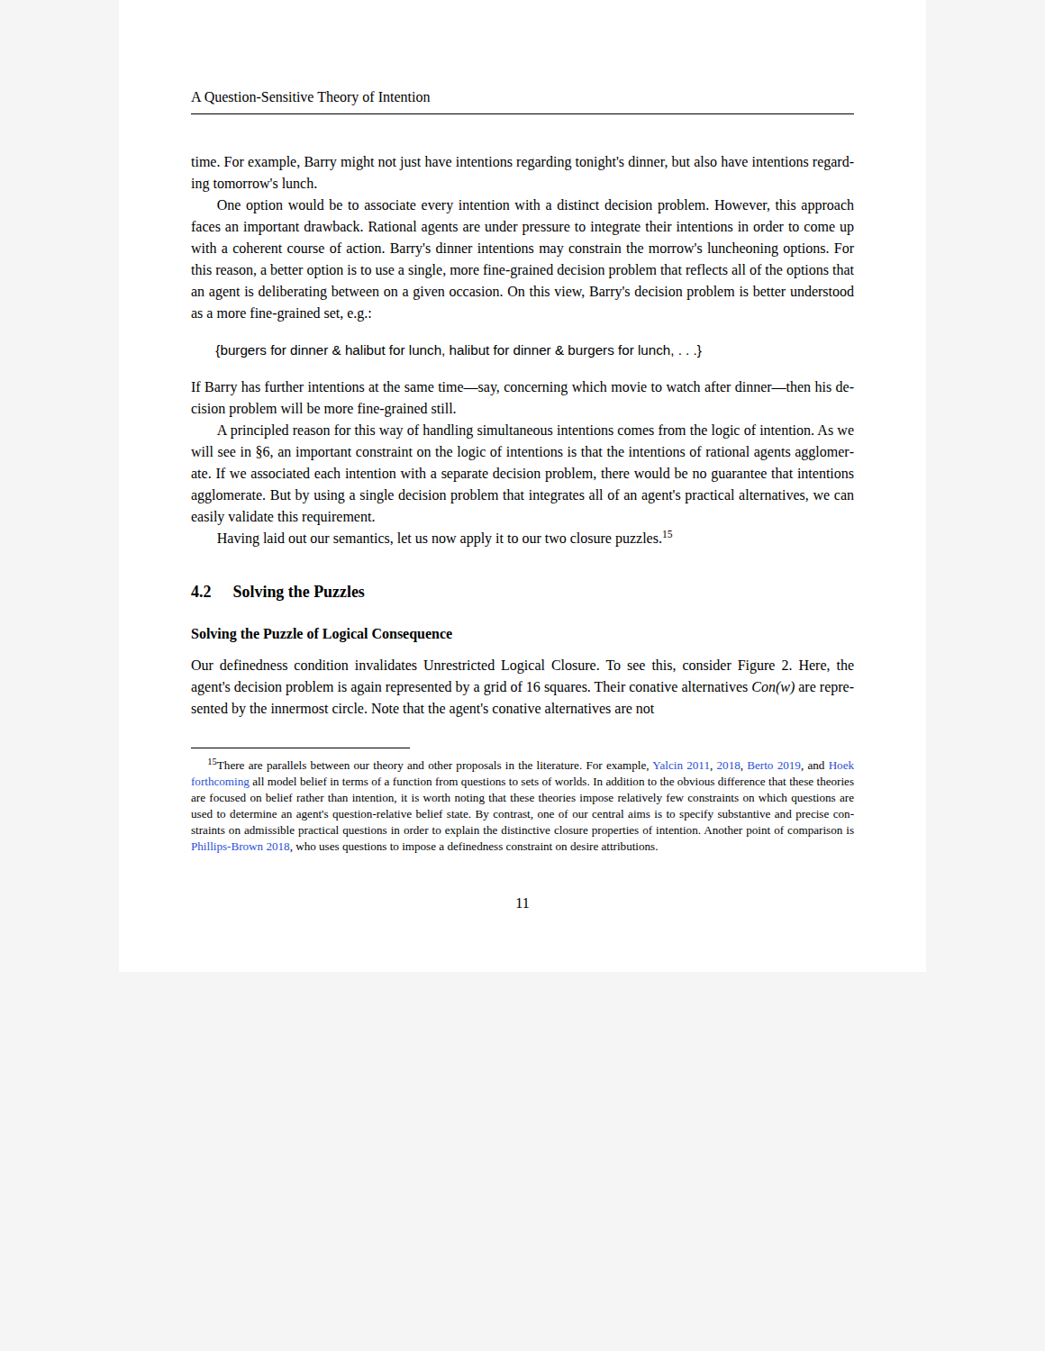A Question-Sensitive Theory of Intention
time. For example, Barry might not just have intentions regarding tonight's dinner, but also have intentions regarding tomorrow's lunch.
One option would be to associate every intention with a distinct decision problem. However, this approach faces an important drawback. Rational agents are under pressure to integrate their intentions in order to come up with a coherent course of action. Barry's dinner intentions may constrain the morrow's luncheoning options. For this reason, a better option is to use a single, more fine-grained decision problem that reflects all of the options that an agent is deliberating between on a given occasion. On this view, Barry's decision problem is better understood as a more fine-grained set, e.g.:
{burgers for dinner & halibut for lunch, halibut for dinner & burgers for lunch, . . .}
If Barry has further intentions at the same time—say, concerning which movie to watch after dinner—then his decision problem will be more fine-grained still.
A principled reason for this way of handling simultaneous intentions comes from the logic of intention. As we will see in §6, an important constraint on the logic of intentions is that the intentions of rational agents agglomerate. If we associated each intention with a separate decision problem, there would be no guarantee that intentions agglomerate. But by using a single decision problem that integrates all of an agent's practical alternatives, we can easily validate this requirement.
Having laid out our semantics, let us now apply it to our two closure puzzles.15
4.2 Solving the Puzzles
Solving the Puzzle of Logical Consequence
Our definedness condition invalidates Unrestricted Logical Closure. To see this, consider Figure 2. Here, the agent's decision problem is again represented by a grid of 16 squares. Their conative alternatives Con(w) are represented by the innermost circle. Note that the agent's conative alternatives are not
15There are parallels between our theory and other proposals in the literature. For example, Yalcin 2011, 2018, Berto 2019, and Hoek forthcoming all model belief in terms of a function from questions to sets of worlds. In addition to the obvious difference that these theories are focused on belief rather than intention, it is worth noting that these theories impose relatively few constraints on which questions are used to determine an agent's question-relative belief state. By contrast, one of our central aims is to specify substantive and precise constraints on admissible practical questions in order to explain the distinctive closure properties of intention. Another point of comparison is Phillips-Brown 2018, who uses questions to impose a definedness constraint on desire attributions.
11